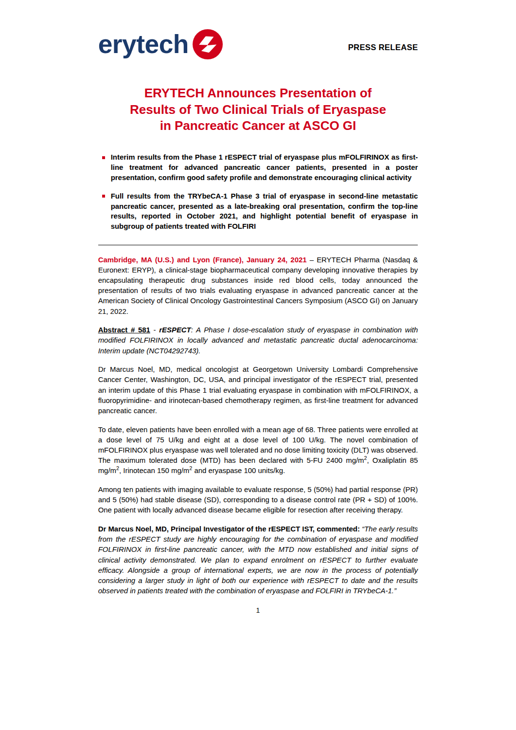erytech
PRESS RELEASE
ERYTECH Announces Presentation of
Results of Two Clinical Trials of Eryaspase
in Pancreatic Cancer at ASCO GI
Interim results from the Phase 1 rESPECT trial of eryaspase plus mFOLFIRINOX as first-line treatment for advanced pancreatic cancer patients, presented in a poster presentation, confirm good safety profile and demonstrate encouraging clinical activity
Full results from the TRYbeCA-1 Phase 3 trial of eryaspase in second-line metastatic pancreatic cancer, presented as a late-breaking oral presentation, confirm the top-line results, reported in October 2021, and highlight potential benefit of eryaspase in subgroup of patients treated with FOLFIRI
Cambridge, MA (U.S.) and Lyon (France), January 24, 2021 – ERYTECH Pharma (Nasdaq & Euronext: ERYP), a clinical-stage biopharmaceutical company developing innovative therapies by encapsulating therapeutic drug substances inside red blood cells, today announced the presentation of results of two trials evaluating eryaspase in advanced pancreatic cancer at the American Society of Clinical Oncology Gastrointestinal Cancers Symposium (ASCO GI) on January 21, 2022.
Abstract # 581 - rESPECT: A Phase I dose-escalation study of eryaspase in combination with modified FOLFIRINOX in locally advanced and metastatic pancreatic ductal adenocarcinoma: Interim update (NCT04292743).
Dr Marcus Noel, MD, medical oncologist at Georgetown University Lombardi Comprehensive Cancer Center, Washington, DC, USA, and principal investigator of the rESPECT trial, presented an interim update of this Phase 1 trial evaluating eryaspase in combination with mFOLFIRINOX, a fluoropyrimidine- and irinotecan-based chemotherapy regimen, as first-line treatment for advanced pancreatic cancer.
To date, eleven patients have been enrolled with a mean age of 68. Three patients were enrolled at a dose level of 75 U/kg and eight at a dose level of 100 U/kg. The novel combination of mFOLFIRINOX plus eryaspase was well tolerated and no dose limiting toxicity (DLT) was observed. The maximum tolerated dose (MTD) has been declared with 5-FU 2400 mg/m2, Oxaliplatin 85 mg/m2, Irinotecan 150 mg/m2 and eryaspase 100 units/kg.
Among ten patients with imaging available to evaluate response, 5 (50%) had partial response (PR) and 5 (50%) had stable disease (SD), corresponding to a disease control rate (PR + SD) of 100%. One patient with locally advanced disease became eligible for resection after receiving therapy.
Dr Marcus Noel, MD, Principal Investigator of the rESPECT IST, commented: “The early results from the rESPECT study are highly encouraging for the combination of eryaspase and modified FOLFIRINOX in first-line pancreatic cancer, with the MTD now established and initial signs of clinical activity demonstrated. We plan to expand enrolment on rESPECT to further evaluate efficacy. Alongside a group of international experts, we are now in the process of potentially considering a larger study in light of both our experience with rESPECT to date and the results observed in patients treated with the combination of eryaspase and FOLFIRI in TRYbeCA-1.”
1